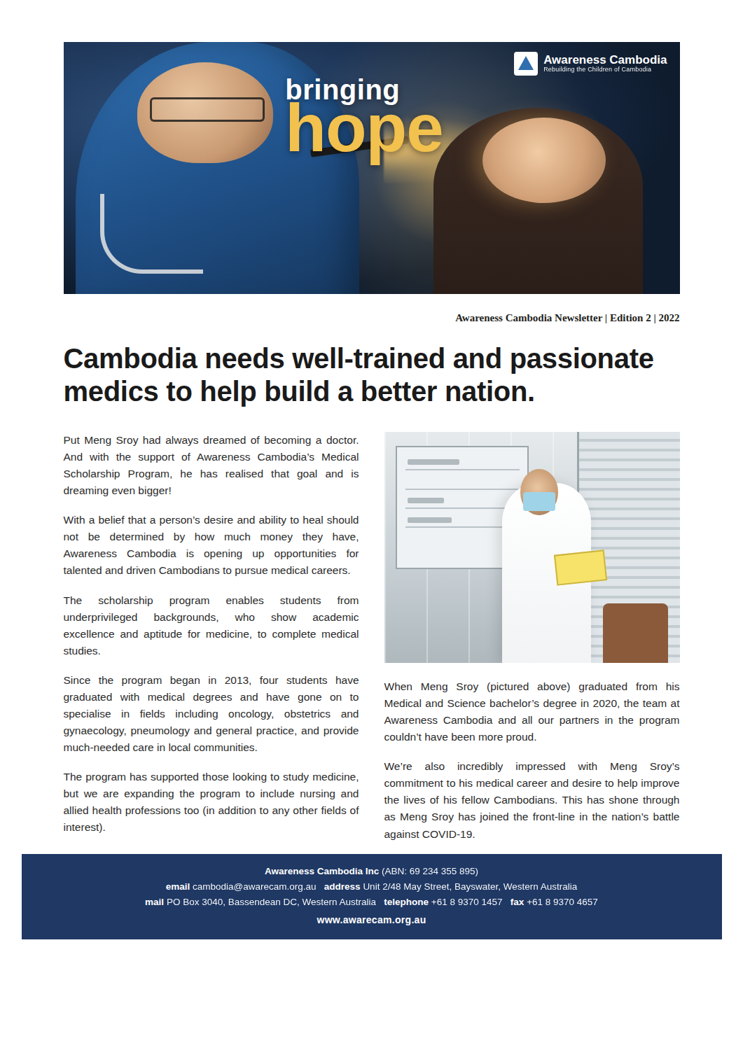bringing
hope
Awareness Cambodia
Rebuilding the Children of Cambodia
Awareness Cambodia Newsletter | Edition 2 | 2022
Cambodia needs well-trained and passionate medics to help build a better nation.
Put Meng Sroy had always dreamed of becoming a doctor. And with the support of Awareness Cambodia’s Medical Scholarship Program, he has realised that goal and is dreaming even bigger!
With a belief that a person’s desire and ability to heal should not be determined by how much money they have, Awareness Cambodia is opening up opportunities for talented and driven Cambodians to pursue medical careers.
The scholarship program enables students from underprivileged backgrounds, who show academic excellence and aptitude for medicine, to complete medical studies.
Since the program began in 2013, four students have graduated with medical degrees and have gone on to specialise in fields including oncology, obstetrics and gynaecology, pneumology and general practice, and provide much-needed care in local communities.
The program has supported those looking to study medicine, but we are expanding the program to include nursing and allied health professions too (in addition to any other fields of interest).
When Meng Sroy (pictured above) graduated from his Medical and Science bachelor’s degree in 2020, the team at Awareness Cambodia and all our partners in the program couldn’t have been more proud.
We’re also incredibly impressed with Meng Sroy’s commitment to his medical career and desire to help improve the lives of his fellow Cambodians. This has shone through as Meng Sroy has joined the front-line in the nation’s battle against COVID-19.
Awareness Cambodia Inc (ABN: 69 234 355 895)
email cambodia@awarecam.org.au address Unit 2/48 May Street, Bayswater, Western Australia
mail PO Box 3040, Bassendean DC, Western Australia telephone +61 8 9370 1457 fax +61 8 9370 4657
www.awarecam.org.au